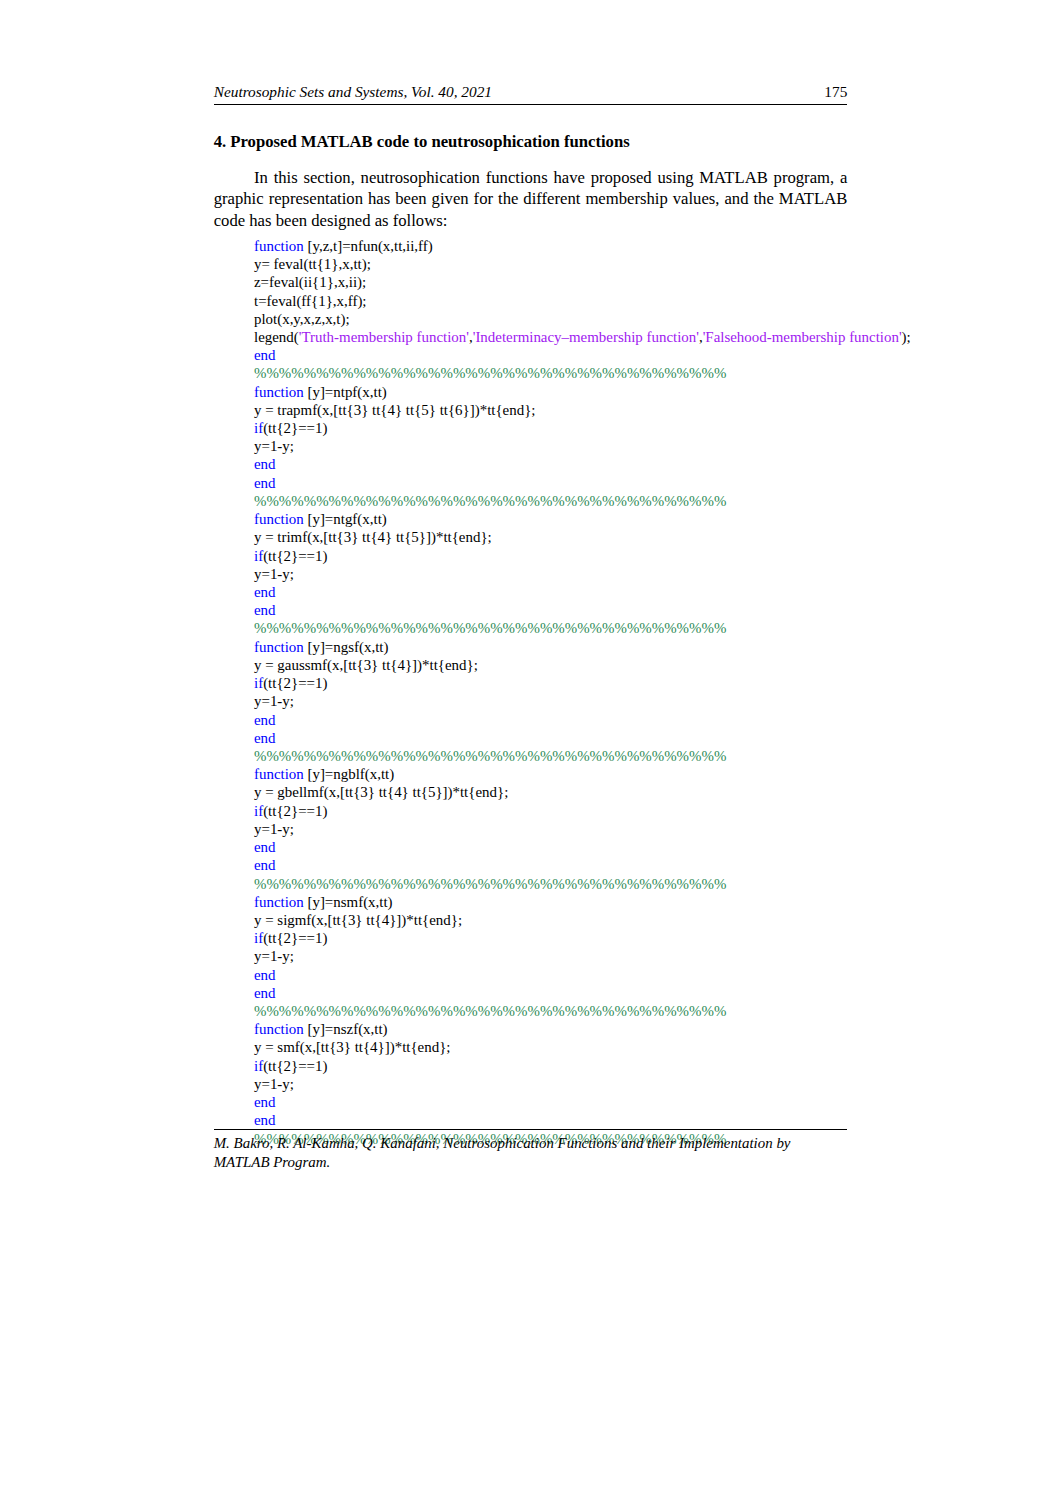Neutrosophic Sets and Systems, Vol. 40, 2021 175
4. Proposed MATLAB code to neutrosophication functions
In this section, neutrosophication functions have proposed using MATLAB program, a graphic representation has been given for the different membership values, and the MATLAB code has been designed as follows:
function [y,z,t]=nfun(x,tt,ii,ff) y= feval(tt{1},x,tt); z=feval(ii{1},x,ii); t=feval(ff{1},x,ff); plot(x,y,x,z,x,t); legend('Truth-membership function','Indeterminacy–membership function','Falsehood-membership function'); end %%%%%%%%%%%%%%%%%%%%%%%%%%%%%%%%%%%%%% function [y]=ntpf(x,tt) y = trapmf(x,[tt{3} tt{4} tt{5} tt{6}])*tt{end}; if(tt{2}==1) y=1-y; end end %%%%%%%%%%%%%%%%%%%%%%%%%%%%%%%%%%%%%% function [y]=ntgf(x,tt) y = trimf(x,[tt{3} tt{4} tt{5}])*tt{end}; if(tt{2}==1) y=1-y; end end %%%%%%%%%%%%%%%%%%%%%%%%%%%%%%%%%%%%%% function [y]=ngsf(x,tt) y = gaussmf(x,[tt{3} tt{4}])*tt{end}; if(tt{2}==1) y=1-y; end end %%%%%%%%%%%%%%%%%%%%%%%%%%%%%%%%%%%%%% function [y]=ngblf(x,tt) y = gbellmf(x,[tt{3} tt{4} tt{5}])*tt{end}; if(tt{2}==1) y=1-y; end end %%%%%%%%%%%%%%%%%%%%%%%%%%%%%%%%%%%%%% function [y]=nsmf(x,tt) y = sigmf(x,[tt{3} tt{4}])*tt{end}; if(tt{2}==1) y=1-y; end end %%%%%%%%%%%%%%%%%%%%%%%%%%%%%%%%%%%%%% function [y]=nszf(x,tt) y = smf(x,[tt{3} tt{4}])*tt{end}; if(tt{2}==1) y=1-y; end end %%%%%%%%%%%%%%%%%%%%%%%%%%%%%%%%%%%%%%
M. Bakro, R. Al-Kamha, Q. Kanafani, Neutrosophication Functions and their Implementation by MATLAB Program.